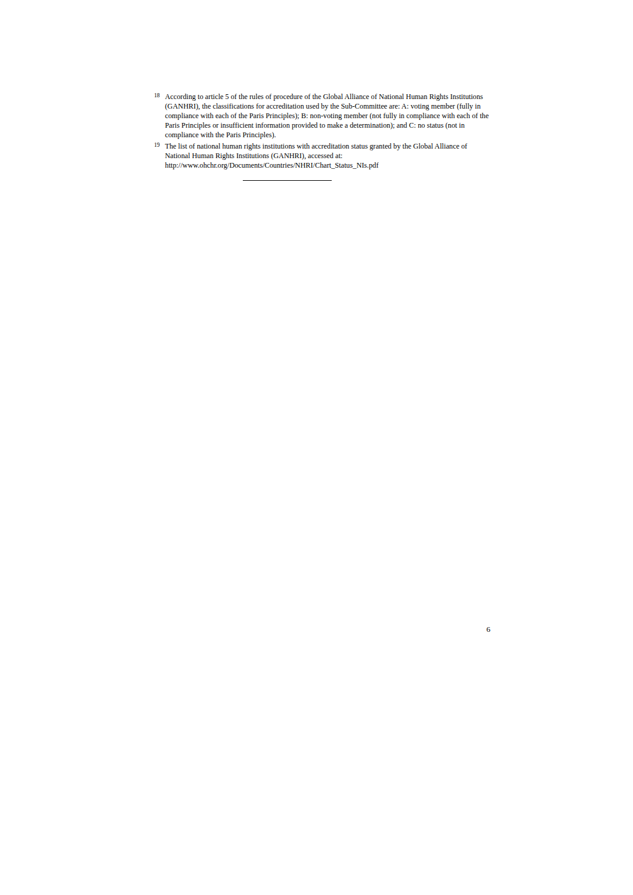18 According to article 5 of the rules of procedure of the Global Alliance of National Human Rights Institutions (GANHRI), the classifications for accreditation used by the Sub-Committee are: A: voting member (fully in compliance with each of the Paris Principles); B: non-voting member (not fully in compliance with each of the Paris Principles or insufficient information provided to make a determination); and C: no status (not in compliance with the Paris Principles).
19 The list of national human rights institutions with accreditation status granted by the Global Alliance of National Human Rights Institutions (GANHRI), accessed at: http://www.ohchr.org/Documents/Countries/NHRI/Chart_Status_NIs.pdf
6